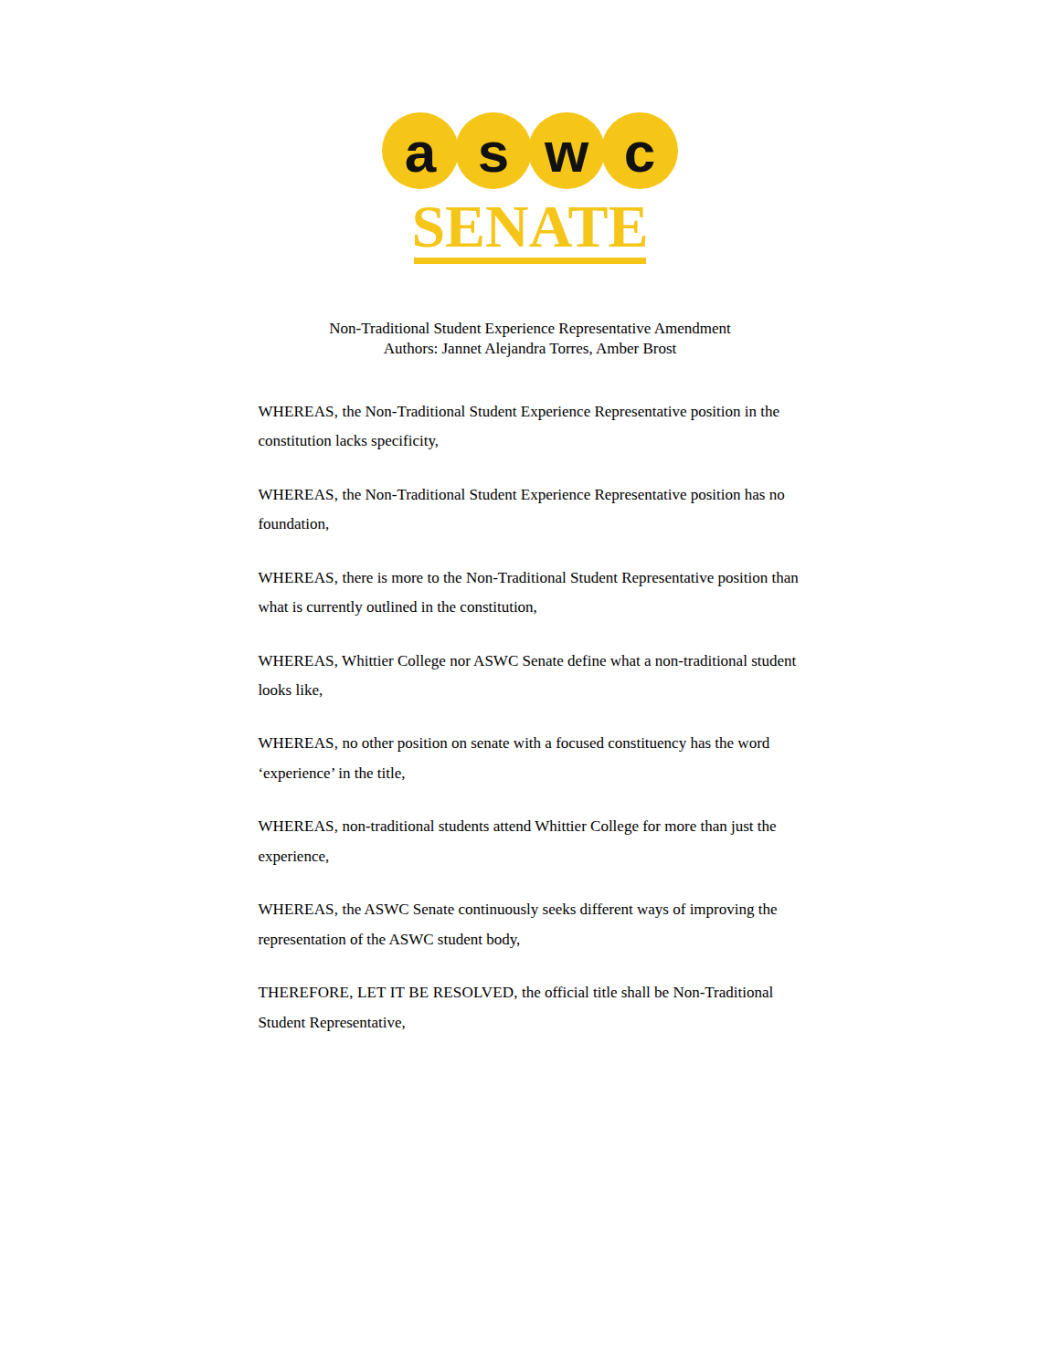ASWC Senate a s w c SENATE
Non-Traditional Student Experience Representative Amendment Authors: Jannet Alejandra Torres, Amber Brost
WHEREAS, the Non-Traditional Student Experience Representative position in the constitution lacks specificity,
WHEREAS, the Non-Traditional Student Experience Representative position has no foundation,
WHEREAS, there is more to the Non-Traditional Student Representative position than what is currently outlined in the constitution,
WHEREAS, Whittier College nor ASWC Senate define what a non-traditional student looks like,
WHEREAS, no other position on senate with a focused constituency has the word ‘experience’ in the title,
WHEREAS, non-traditional students attend Whittier College for more than just the experience,
WHEREAS, the ASWC Senate continuously seeks different ways of improving the representation of the ASWC student body,
THEREFORE, LET IT BE RESOLVED, the official title shall be Non-Traditional Student Representative,